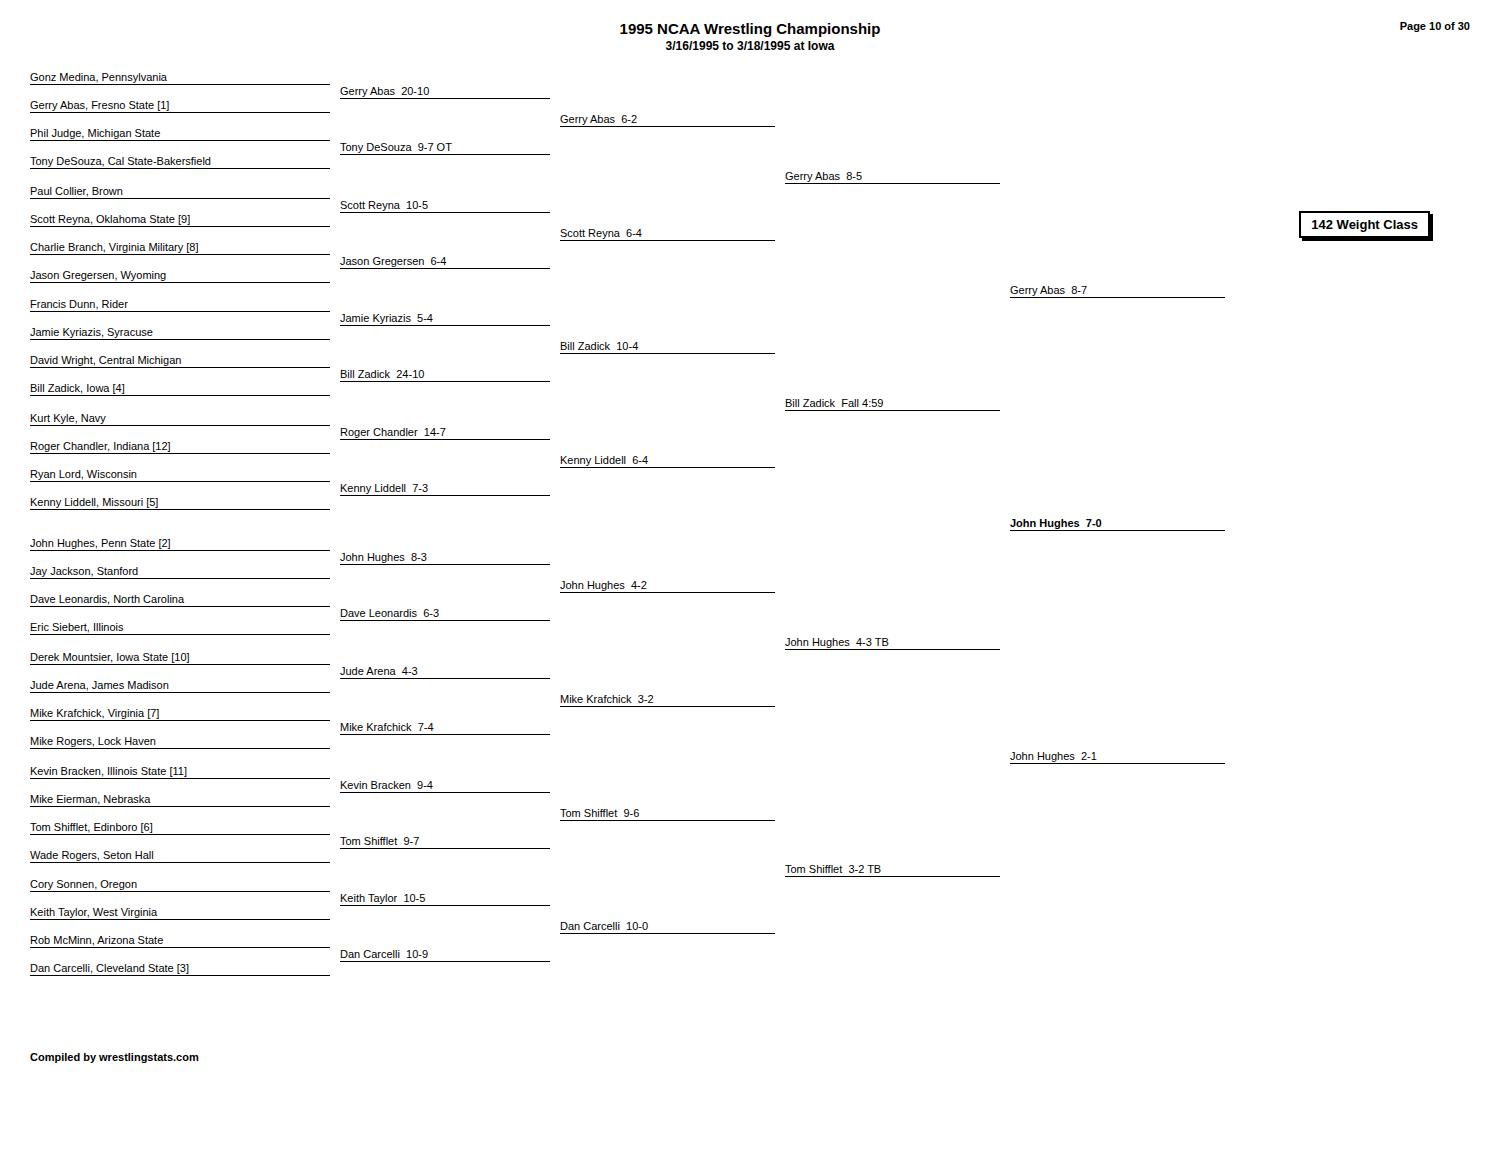Page 10 of 30
1995 NCAA Wrestling Championship
3/16/1995 to 3/18/1995 at Iowa
142 Weight Class
Gonz Medina, Pennsylvania
Gerry Abas, Fresno State [1]
Phil Judge, Michigan State
Tony DeSouza, Cal State-Bakersfield
Paul Collier, Brown
Scott Reyna, Oklahoma State [9]
Charlie Branch, Virginia Military [8]
Jason Gregersen, Wyoming
Francis Dunn, Rider
Jamie Kyriazis, Syracuse
David Wright, Central Michigan
Bill Zadick, Iowa [4]
Kurt Kyle, Navy
Roger Chandler, Indiana [12]
Ryan Lord, Wisconsin
Kenny Liddell, Missouri [5]
John Hughes, Penn State [2]
Jay Jackson, Stanford
Dave Leonardis, North Carolina
Eric Siebert, Illinois
Derek Mountsier, Iowa State [10]
Jude Arena, James Madison
Mike Krafchick, Virginia [7]
Mike Rogers, Lock Haven
Kevin Bracken, Illinois State [11]
Mike Eierman, Nebraska
Tom Shifflet, Edinboro [6]
Wade Rogers, Seton Hall
Cory Sonnen, Oregon
Keith Taylor, West Virginia
Rob McMinn, Arizona State
Dan Carcelli, Cleveland State [3]
Gerry Abas 20-10
Tony DeSouza 9-7 OT
Scott Reyna 10-5
Jason Gregersen 6-4
Jamie Kyriazis 5-4
Bill Zadick 24-10
Roger Chandler 14-7
Kenny Liddell 7-3
John Hughes 8-3
Dave Leonardis 6-3
Jude Arena 4-3
Mike Krafchick 7-4
Kevin Bracken 9-4
Tom Shifflet 9-7
Keith Taylor 10-5
Dan Carcelli 10-9
Gerry Abas 6-2
Scott Reyna 6-4
Bill Zadick 10-4
Kenny Liddell 6-4
John Hughes 4-2
Mike Krafchick 3-2
Tom Shifflet 9-6
Dan Carcelli 10-0
Gerry Abas 8-5
Bill Zadick Fall 4:59
John Hughes 4-3 TB
Tom Shifflet 3-2 TB
Gerry Abas 8-7
John Hughes 2-1
John Hughes 7-0
Compiled by wrestlingstats.com